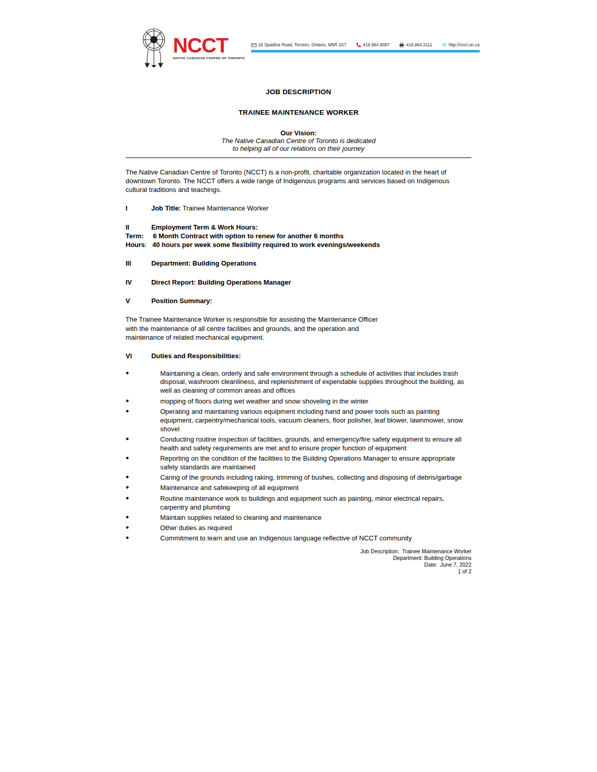NCCT
NATIVE CANADIAN CENTRE OF TORONTO
16 Spadina Road, Toronto, Ontario, M5R 2S7 416.964.9087 416.964.2111 http://ncct.on.ca
JOB DESCRIPTION
TRAINEE MAINTENANCE WORKER
Our Vision:
The Native Canadian Centre of Toronto is dedicated
to helping all of our relations on their journey
The Native Canadian Centre of Toronto (NCCT) is a non-profit, charitable organization located in the heart of downtown Toronto. The NCCT offers a wide range of Indigenous programs and services based on Indigenous cultural traditions and teachings.
IJob Title: Trainee Maintenance Worker
II Employment Term & Work Hours:
Term: 6 Month Contract with option to renew for another 6 months
Hours: 40 hours per week some flexibility required to work evenings/weekends
III Department: Building Operations
IV Direct Report: Building Operations Manager
VPosition Summary:
The Trainee Maintenance Worker is responsible for assisting the Maintenance Officer
with the maintenance of all centre facilities and grounds, and the operation and
maintenance of related mechanical equipment.
VI Duties and Responsibilities:
Maintaining a clean, orderly and safe environment through a schedule of activities that includes trash disposal, washroom cleanliness, and replenishment of expendable supplies throughout the building, as well as cleaning of common areas and offices
mopping of floors during wet weather and snow shoveling in the winter
Operating and maintaining various equipment including hand and power tools such as painting equipment, carpentry/mechanical tools, vacuum cleaners, floor polisher, leaf blower, lawnmower, snow shovel
Conducting routine inspection of facilities, grounds, and emergency/fire safety equipment to ensure all health and safety requirements are met and to ensure proper function of equipment
Reporting on the condition of the facilities to the Building Operations Manager to ensure appropriate safety standards are maintained
Caring of the grounds including raking, trimming of bushes, collecting and disposing of debris/garbage
Maintenance and safekeeping of all equipment
Routine maintenance work to buildings and equipment such as painting, minor electrical repairs, carpentry and plumbing
Maintain supplies related to cleaning and maintenance
Other duties as required
Commitment to learn and use an Indigenous language reflective of NCCT community
Job Description: Trainee Maintenance Worker
Department: Building Operations
Date: June 7, 2022
1 of 2